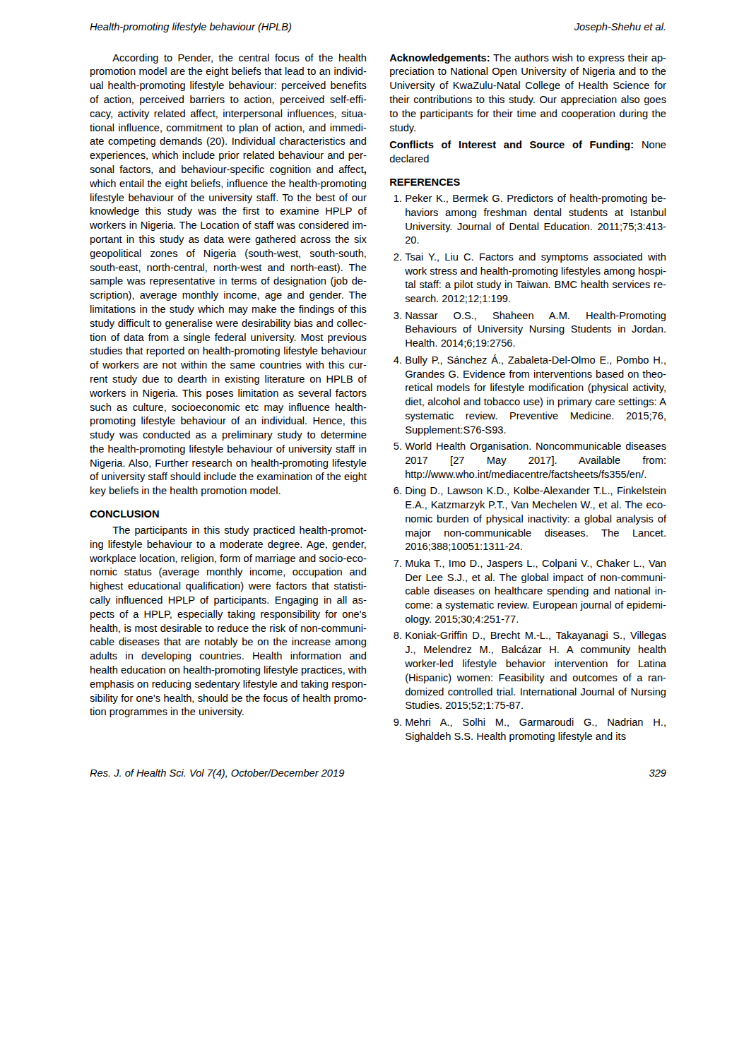Health-promoting lifestyle behaviour (HPLB) Joseph-Shehu et al.
According to Pender, the central focus of the health promotion model are the eight beliefs that lead to an individual health-promoting lifestyle behaviour: perceived benefits of action, perceived barriers to action, perceived self-efficacy, activity related affect, interpersonal influences, situational influence, commitment to plan of action, and immediate competing demands (20). Individual characteristics and experiences, which include prior related behaviour and personal factors, and behaviour-specific cognition and affect, which entail the eight beliefs, influence the health-promoting lifestyle behaviour of the university staff. To the best of our knowledge this study was the first to examine HPLP of workers in Nigeria. The Location of staff was considered important in this study as data were gathered across the six geopolitical zones of Nigeria (south-west, south-south, south-east, north-central, north-west and north-east). The sample was representative in terms of designation (job description), average monthly income, age and gender. The limitations in the study which may make the findings of this study difficult to generalise were desirability bias and collection of data from a single federal university. Most previous studies that reported on health-promoting lifestyle behaviour of workers are not within the same countries with this current study due to dearth in existing literature on HPLB of workers in Nigeria. This poses limitation as several factors such as culture, socioeconomic etc may influence health-promoting lifestyle behaviour of an individual. Hence, this study was conducted as a preliminary study to determine the health-promoting lifestyle behaviour of university staff in Nigeria. Also, Further research on health-promoting lifestyle of university staff should include the examination of the eight key beliefs in the health promotion model.
CONCLUSION
The participants in this study practiced health-promoting lifestyle behaviour to a moderate degree. Age, gender, workplace location, religion, form of marriage and socio-economic status (average monthly income, occupation and highest educational qualification) were factors that statistically influenced HPLP of participants. Engaging in all aspects of a HPLP, especially taking responsibility for one's health, is most desirable to reduce the risk of non-communicable diseases that are notably be on the increase among adults in developing countries. Health information and health education on health-promoting lifestyle practices, with emphasis on reducing sedentary lifestyle and taking responsibility for one's health, should be the focus of health promotion programmes in the university.
Acknowledgements: The authors wish to express their appreciation to National Open University of Nigeria and to the University of KwaZulu-Natal College of Health Science for their contributions to this study. Our appreciation also goes to the participants for their time and cooperation during the study.
Conflicts of Interest and Source of Funding: None declared
REFERENCES
Peker K., Bermek G. Predictors of health-promoting behaviors among freshman dental students at Istanbul University. Journal of Dental Education. 2011;75;3:413-20.
Tsai Y., Liu C. Factors and symptoms associated with work stress and health-promoting lifestyles among hospital staff: a pilot study in Taiwan. BMC health services research. 2012;12;1:199.
Nassar O.S., Shaheen A.M. Health-Promoting Behaviours of University Nursing Students in Jordan. Health. 2014;6;19:2756.
Bully P., Sánchez Á., Zabaleta-Del-Olmo E., Pombo H., Grandes G. Evidence from interventions based on theoretical models for lifestyle modification (physical activity, diet, alcohol and tobacco use) in primary care settings: A systematic review. Preventive Medicine. 2015;76, Supplement:S76-S93.
World Health Organisation. Noncommunicable diseases 2017 [27 May 2017]. Available from: http://www.who.int/mediacentre/factsheets/fs355/en/.
Ding D., Lawson K.D., Kolbe-Alexander T.L., Finkelstein E.A., Katzmarzyk P.T., Van Mechelen W., et al. The economic burden of physical inactivity: a global analysis of major non-communicable diseases. The Lancet. 2016;388;10051:1311-24.
Muka T., Imo D., Jaspers L., Colpani V., Chaker L., Van Der Lee S.J., et al. The global impact of non-communicable diseases on healthcare spending and national income: a systematic review. European journal of epidemiology. 2015;30;4:251-77.
Koniak-Griffin D., Brecht M.-L., Takayanagi S., Villegas J., Melendrez M., Balcázar H. A community health worker-led lifestyle behavior intervention for Latina (Hispanic) women: Feasibility and outcomes of a randomized controlled trial. International Journal of Nursing Studies. 2015;52;1:75-87.
Mehri A., Solhi M., Garmaroudi G., Nadrian H., Sighaldeh S.S. Health promoting lifestyle and its
Res. J. of Health Sci. Vol 7(4), October/December 2019 329